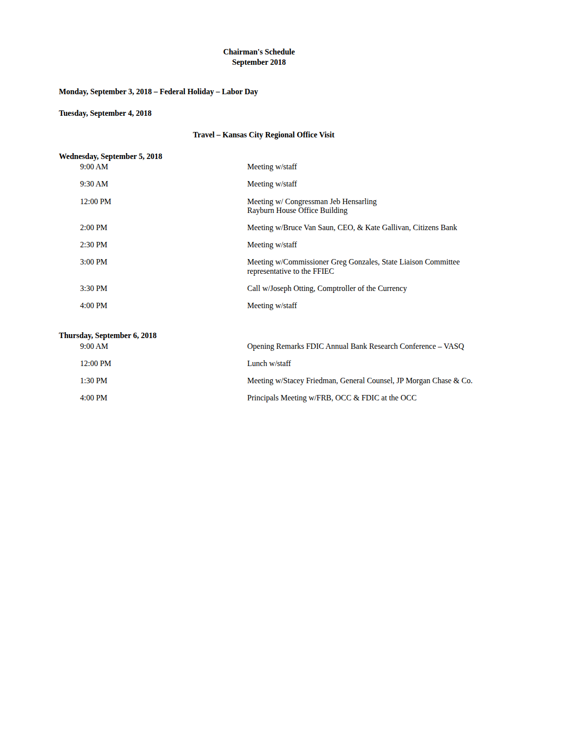Chairman's Schedule
September 2018
Monday, September 3, 2018 – Federal Holiday – Labor Day
Tuesday, September 4, 2018
Travel – Kansas City Regional Office Visit
Wednesday, September 5, 2018
| 9:00 AM | Meeting w/staff |
| 9:30 AM | Meeting w/staff |
| 12:00 PM | Meeting w/ Congressman Jeb Hensarling Rayburn House Office Building |
| 2:00 PM | Meeting w/Bruce Van Saun, CEO, & Kate Gallivan, Citizens Bank |
| 2:30 PM | Meeting w/staff |
| 3:00 PM | Meeting w/Commissioner Greg Gonzales, State Liaison Committee representative to the FFIEC |
| 3:30 PM | Call w/Joseph Otting, Comptroller of the Currency |
| 4:00 PM | Meeting w/staff |
Thursday, September 6, 2018
| 9:00 AM | Opening Remarks FDIC Annual Bank Research Conference – VASQ |
| 12:00 PM | Lunch w/staff |
| 1:30 PM | Meeting w/Stacey Friedman, General Counsel, JP Morgan Chase & Co. |
| 4:00 PM | Principals Meeting w/FRB, OCC & FDIC at the OCC |